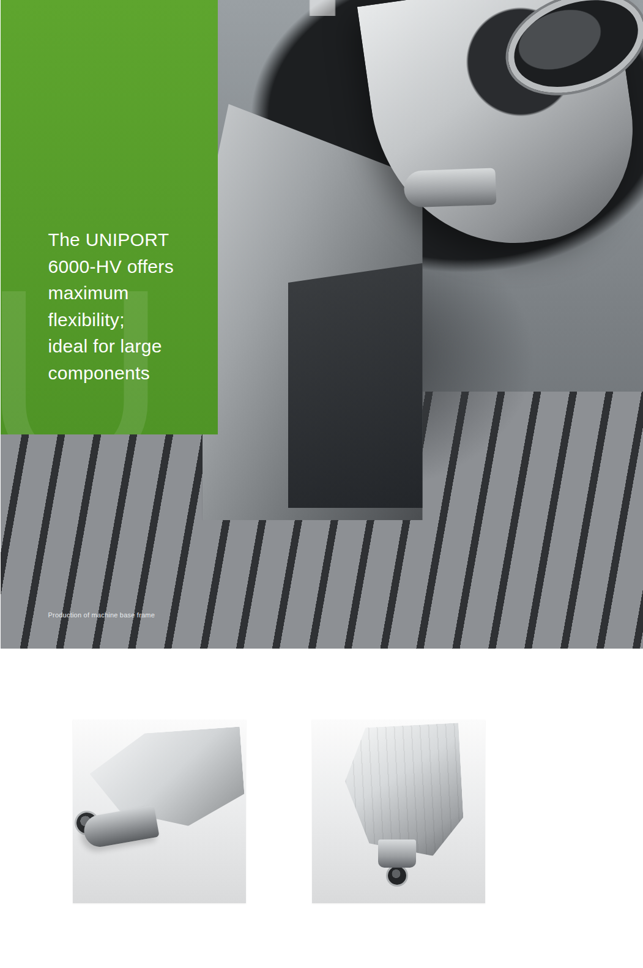U
The UNIPORT
6000-HV offers
maximum
flexibility;
ideal for large
components
Production of machine base frame